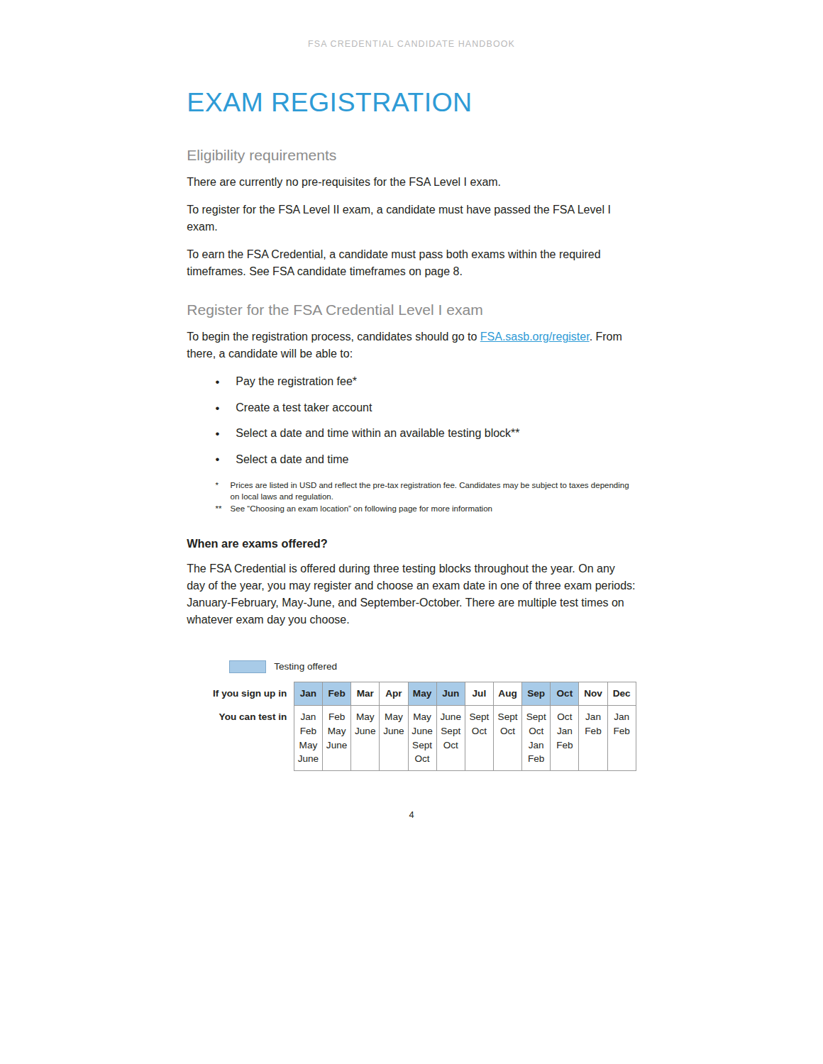FSA Credential Candidate Handbook
EXAM REGISTRATION
Eligibility requirements
There are currently no pre-requisites for the FSA Level I exam.
To register for the FSA Level II exam, a candidate must have passed the FSA Level I exam.
To earn the FSA Credential, a candidate must pass both exams within the required timeframes. See FSA candidate timeframes on page 8.
Register for the FSA Credential Level I exam
To begin the registration process, candidates should go to FSA.sasb.org/register. From there, a candidate will be able to:
Pay the registration fee*
Create a test taker account
Select a date and time within an available testing block**
Select a date and time
*
Prices are listed in USD and reflect the pre-tax registration fee. Candidates may be subject to taxes depending on local laws and regulation.
**
See “Choosing an exam location” on following page for more information
When are exams offered?
The FSA Credential is offered during three testing blocks throughout the year. On any day of the year, you may register and choose an exam date in one of three exam periods: January-February, May-June, and September-October. There are multiple test times on whatever exam day you choose.
Testing offered
| If you sign up in | Jan | Feb | Mar | Apr | May | Jun | Jul | Aug | Sep | Oct | Nov | Dec |
| --- | --- | --- | --- | --- | --- | --- | --- | --- | --- | --- | --- | --- |
| You can test in | Jan Feb May June | Feb May June | May June | May June | May June Sept Oct | June Sept Oct | Sept Oct | Sept Oct | Sept Oct Jan Feb | Oct Jan Feb | Jan Feb | Jan Feb |
4